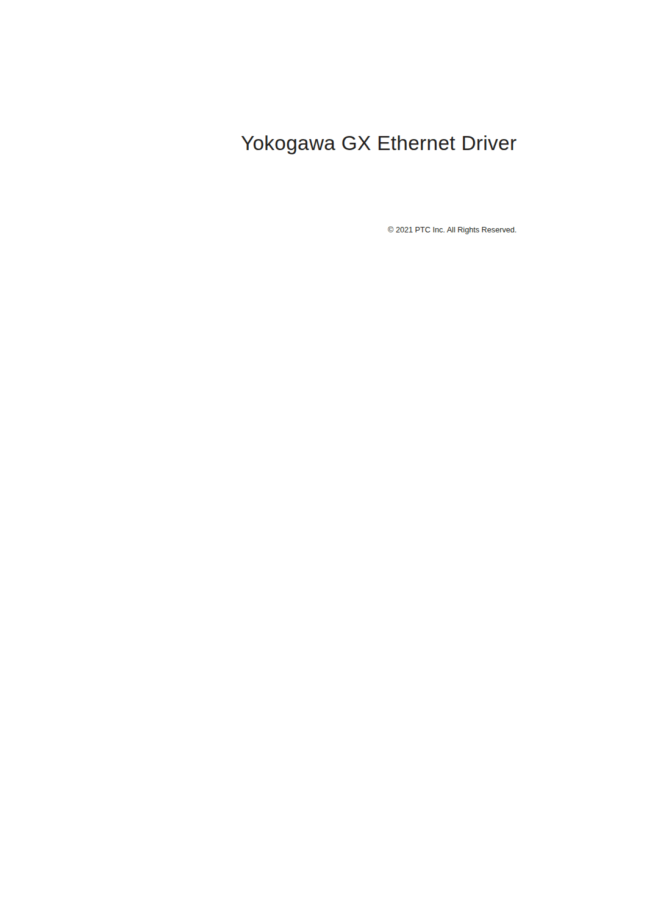Yokogawa GX Ethernet Driver
© 2021 PTC Inc. All Rights Reserved.